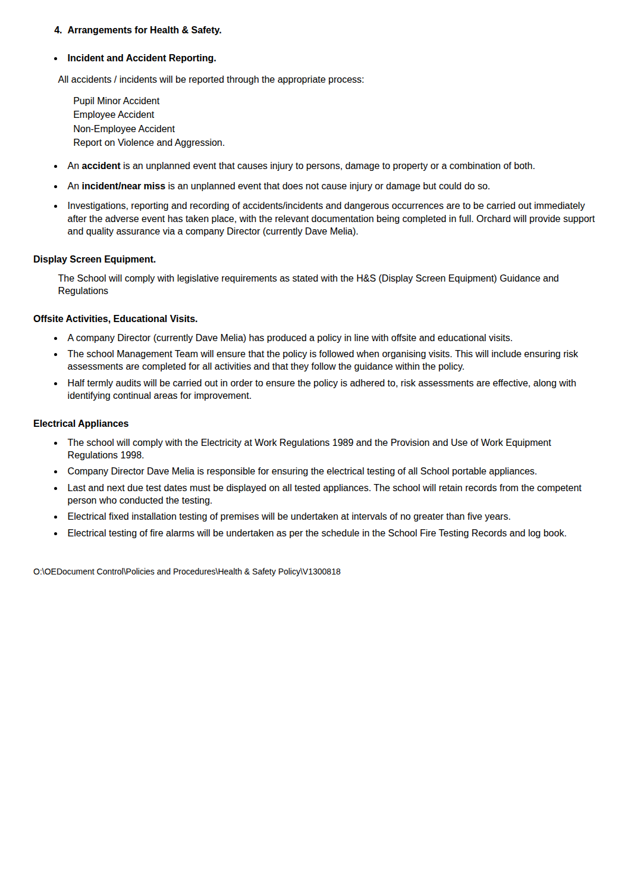4. Arrangements for Health & Safety.
Incident and Accident Reporting.
All accidents / incidents will be reported through the appropriate process:
Pupil Minor Accident
Employee Accident
Non-Employee Accident
Report on Violence and Aggression.
An accident is an unplanned event that causes injury to persons, damage to property or a combination of both.
An incident/near miss is an unplanned event that does not cause injury or damage but could do so.
Investigations, reporting and recording of accidents/incidents and dangerous occurrences are to be carried out immediately after the adverse event has taken place, with the relevant documentation being completed in full. Orchard will provide support and quality assurance via a company Director (currently Dave Melia).
Display Screen Equipment.
The School will comply with legislative requirements as stated with the H&S (Display Screen Equipment) Guidance and Regulations
Offsite Activities, Educational Visits.
A company Director (currently Dave Melia) has produced a policy in line with offsite and educational visits.
The school Management Team will ensure that the policy is followed when organising visits. This will include ensuring risk assessments are completed for all activities and that they follow the guidance within the policy.
Half termly audits will be carried out in order to ensure the policy is adhered to, risk assessments are effective, along with identifying continual areas for improvement.
Electrical Appliances
The school will comply with the Electricity at Work Regulations 1989 and the Provision and Use of Work Equipment Regulations 1998.
Company Director Dave Melia is responsible for ensuring the electrical testing of all School portable appliances.
Last and next due test dates must be displayed on all tested appliances. The school will retain records from the competent person who conducted the testing.
Electrical fixed installation testing of premises will be undertaken at intervals of no greater than five years.
Electrical testing of fire alarms will be undertaken as per the schedule in the School Fire Testing Records and log book.
O:\OEDocument Control\Policies and Procedures\Health & Safety Policy\V1300818